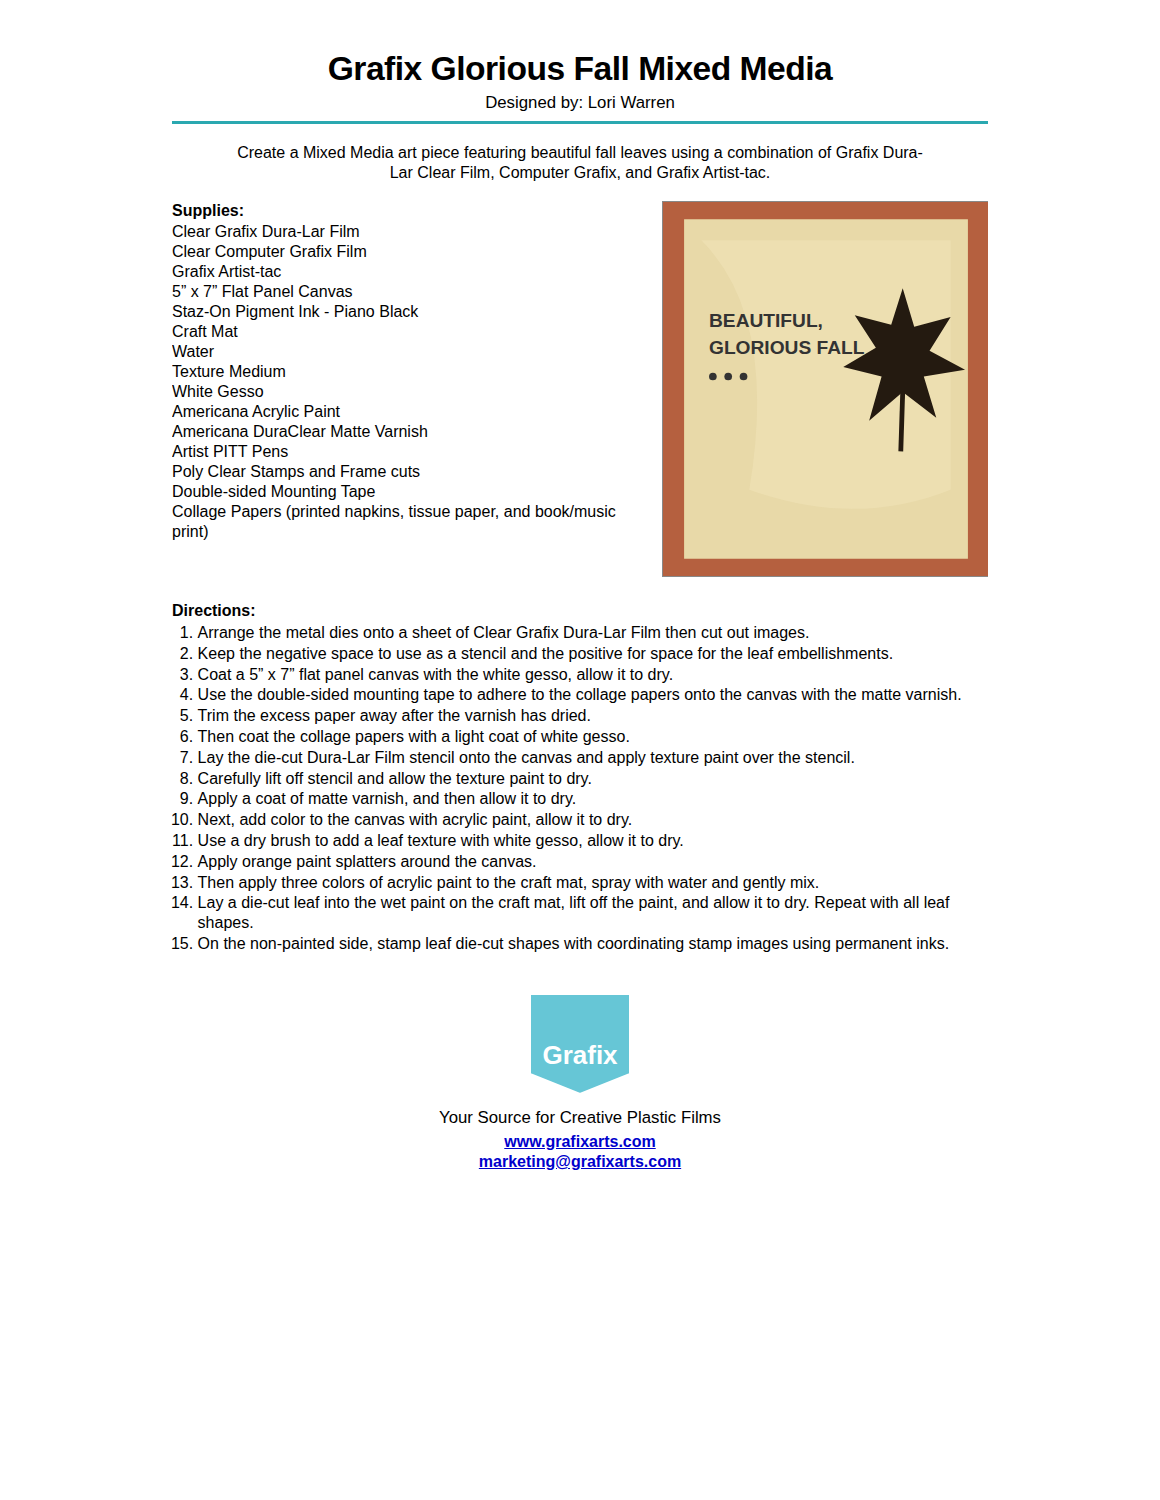Grafix Glorious Fall Mixed Media
Designed by: Lori Warren
Create a Mixed Media art piece featuring beautiful fall leaves using a combination of Grafix Dura-Lar Clear Film, Computer Grafix, and Grafix Artist-tac.
Supplies:
Clear Grafix Dura-Lar Film
Clear Computer Grafix Film
Grafix Artist-tac
5” x 7” Flat Panel Canvas
Staz-On Pigment Ink - Piano Black
Craft Mat
Water
Texture Medium
White Gesso
Americana Acrylic Paint
Americana DuraClear Matte Varnish
Artist PITT Pens
Poly Clear Stamps and Frame cuts
Double-sided Mounting Tape
Collage Papers (printed napkins, tissue paper, and book/music print)
Directions:
Arrange the metal dies onto a sheet of Clear Grafix Dura-Lar Film then cut out images.
Keep the negative space to use as a stencil and the positive for space for the leaf embellishments.
Coat a 5” x 7” flat panel canvas with the white gesso, allow it to dry.
Use the double-sided mounting tape to adhere to the collage papers onto the canvas with the matte varnish.
Trim the excess paper away after the varnish has dried.
Then coat the collage papers with a light coat of white gesso.
Lay the die-cut Dura-Lar Film stencil onto the canvas and apply texture paint over the stencil.
Carefully lift off stencil and allow the texture paint to dry.
Apply a coat of matte varnish, and then allow it to dry.
Next, add color to the canvas with acrylic paint, allow it to dry.
Use a dry brush to add a leaf texture with white gesso, allow it to dry.
Apply orange paint splatters around the canvas.
Then apply three colors of acrylic paint to the craft mat, spray with water and gently mix.
Lay a die-cut leaf into the wet paint on the craft mat, lift off the paint, and allow it to dry. Repeat with all leaf shapes.
On the non-painted side, stamp leaf die-cut shapes with coordinating stamp images using permanent inks.
Your Source for Creative Plastic Films
www.grafixarts.com marketing@grafixarts.com